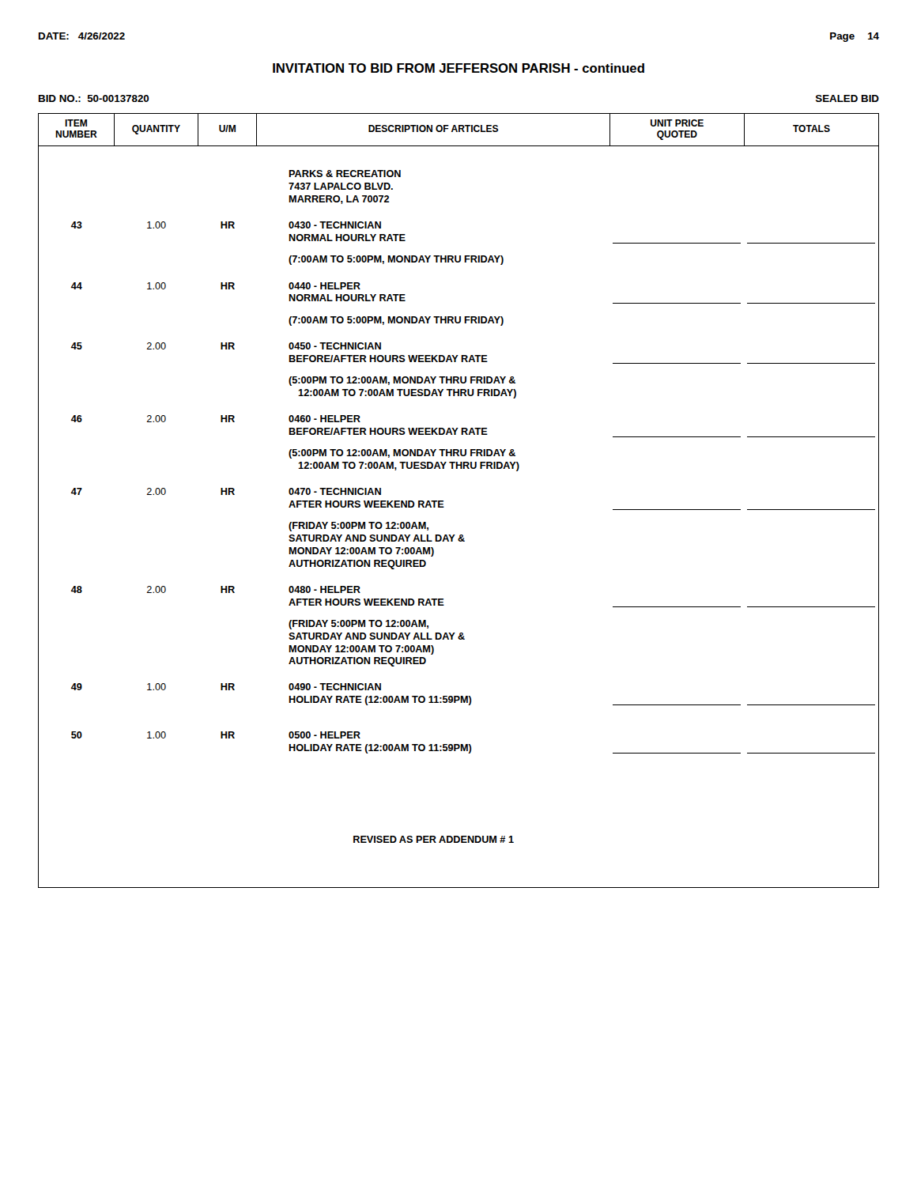DATE: 4/26/2022
Page 14
INVITATION TO BID FROM JEFFERSON PARISH - continued
BID NO.: 50-00137820
SEALED BID
| ITEM NUMBER | QUANTITY | U/M | DESCRIPTION OF ARTICLES | UNIT PRICE QUOTED | TOTALS |
| --- | --- | --- | --- | --- | --- |
| / / / / PARKS & RECREATION 7437 LAPALCO BLVD. MARRERO, LA 70072 / / / / 43 / 1.00 / HR / 0430 - TECHNICIAN NORMAL HOURLY RATE (7:00AM TO 5:00PM, MONDAY THRU FRIDAY) / / / / 44 / 1.00 / HR / 0440 - HELPER NORMAL HOURLY RATE (7:00AM TO 5:00PM, MONDAY THRU FRIDAY) / / / / 45 / 2.00 / HR / 0450 - TECHNICIAN BEFORE/AFTER HOURS WEEKDAY RATE (5:00PM TO 12:00AM, MONDAY THRU FRIDAY & 12:00AM TO 7:00AM TUESDAY THRU FRIDAY) / / / / 46 / 2.00 / HR / 0460 - HELPER BEFORE/AFTER HOURS WEEKDAY RATE (5:00PM TO 12:00AM, MONDAY THRU FRIDAY & 12:00AM TO 7:00AM, TUESDAY THRU FRIDAY) / / / / 47 / 2.00 / HR / 0470 - TECHNICIAN AFTER HOURS WEEKEND RATE (FRIDAY 5:00PM TO 12:00AM, SATURDAY AND SUNDAY ALL DAY & MONDAY 12:00AM TO 7:00AM) AUTHORIZATION REQUIRED / / / / 48 / 2.00 / HR / 0480 - HELPER AFTER HOURS WEEKEND RATE (FRIDAY 5:00PM TO 12:00AM, SATURDAY AND SUNDAY ALL DAY & MONDAY 12:00AM TO 7:00AM) AUTHORIZATION REQUIRED / / / / 49 / 1.00 / HR / 0490 - TECHNICIAN HOLIDAY RATE (12:00AM TO 11:59PM) / / / / 50 / 1.00 / HR / 0500 - HELPER HOLIDAY RATE (12:00AM TO 11:59PM) / / / / / / / REVISED AS PER ADDENDUM # 1 / / / |